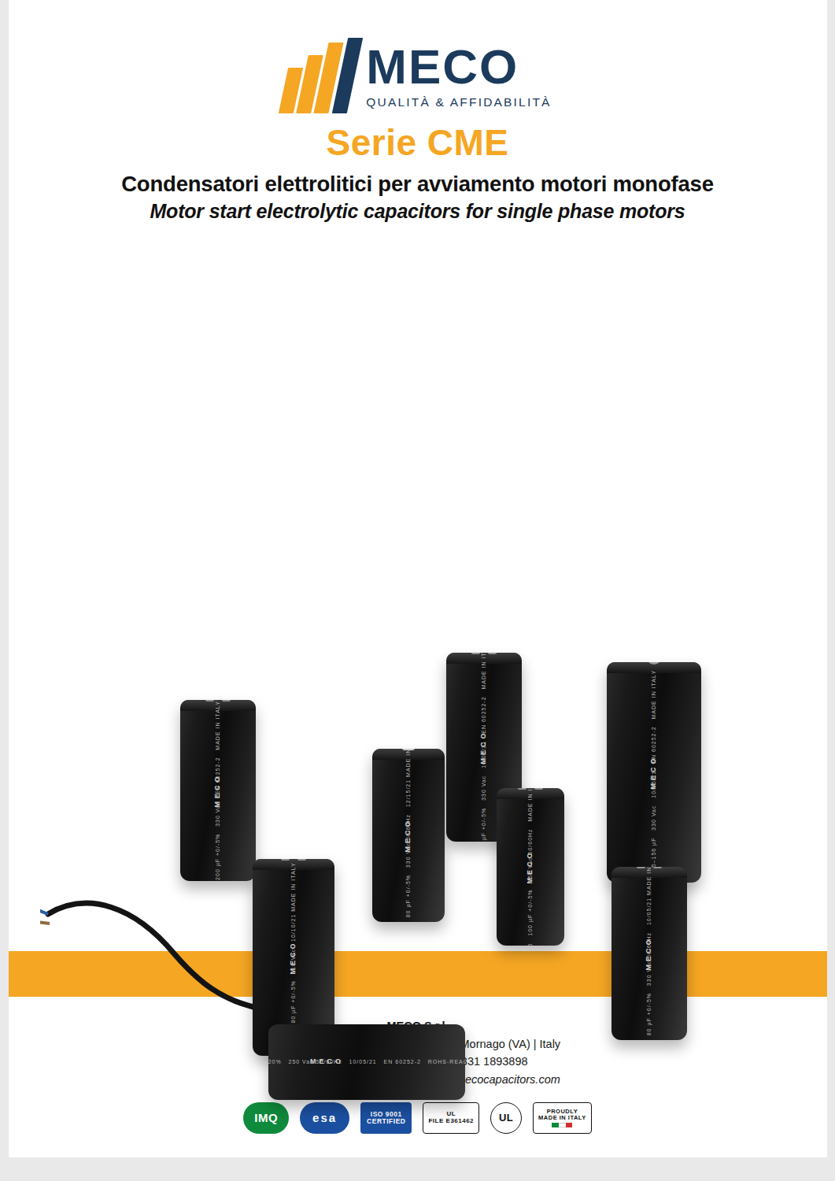MECO
QUALITÀ & AFFIDABILITÀ
Serie CME
Condensatori elettrolitici per avviamento motori monofase
Motor start electrolytic capacitors for single phase motors
MECO
200 µF +0/-5% 330 Vac EN 60252-2 MADE IN ITALY
MECO
CME1 180 µF +0/-5% 110 Vac 10/10/21 MADE IN ITALY
MECO
CME7 80 µF +0/-5% 330 Vac 50/60Hz 12/15/21 MADE IN ITALY
MECO
125 µF +0/-5% 330 Vac 10/05/21 EN 60252-2 MADE IN ITALY
MECO
CME5 100 µF +0/-5% 250 Vac 50/60Hz MADE IN ITALY
MECO
125–156 µF 330 Vac 10/05/21 EN 60252-2 MADE IN ITALY
MECO
CME7 80 µF +0/-5% 330 Vac 50/60Hz 10/05/21 MADE IN ITALY
MECO
CME5 47 µF +0/-20% 250 Vac 50/60Hz 10/05/21 EN 60252-2 ROHS-REACH COMPLIANT MADE IN ITALY
MECO S.r.l.
Via Pasubio, 44 | 21020 Crugnola di Mornago (VA) | Italy
T +39 0331 1893900 | F +39 0331 1893898
www.mecocapacitors.com | meco@mecocapacitors.com
IMQ esa ISO 9001 CERTIFIED UL FILE E361462 UL PROUDLY MADE IN ITALY